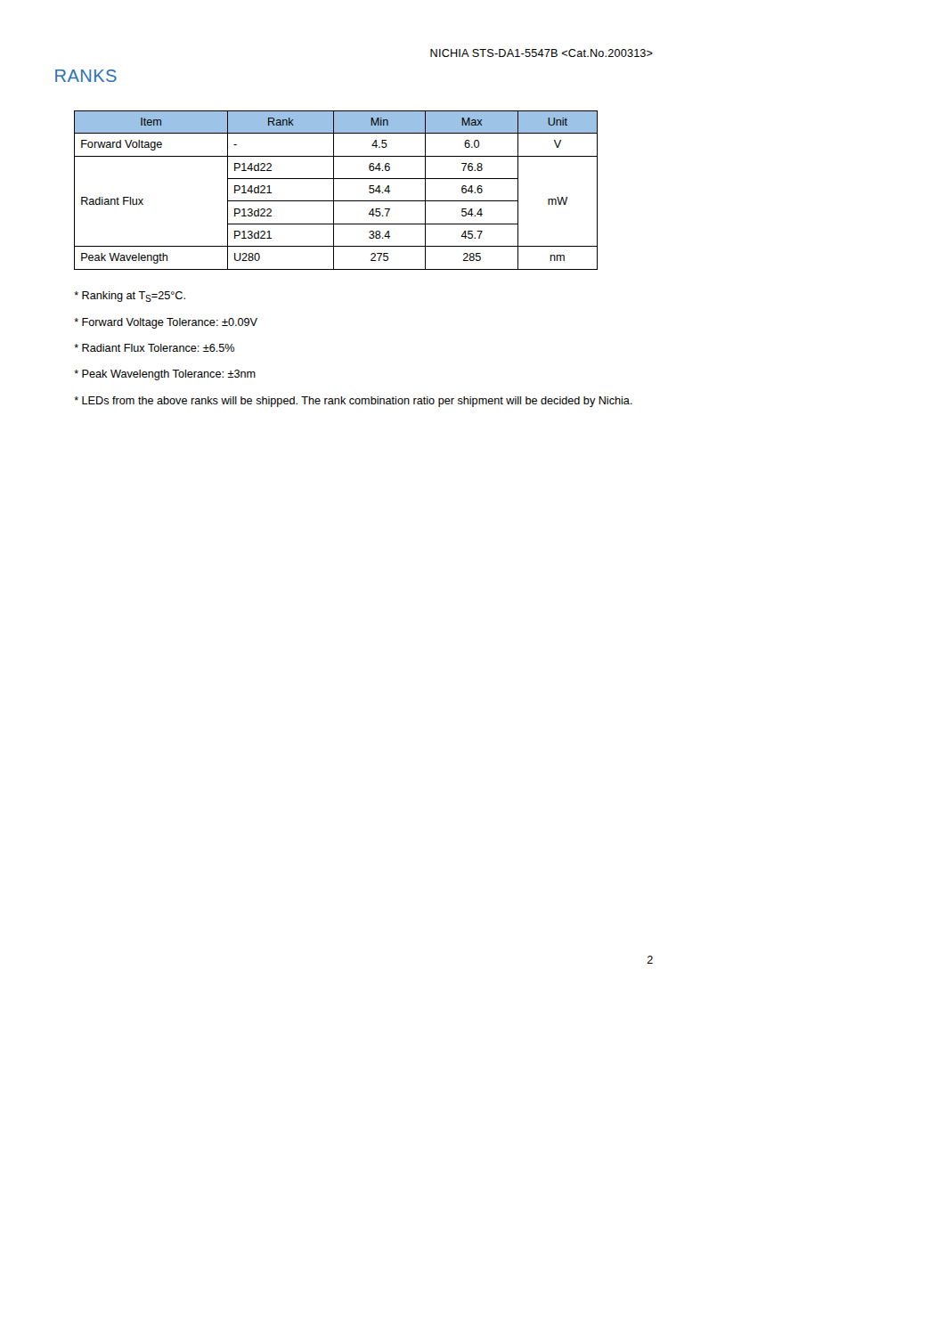NICHIA STS-DA1-5547B <Cat.No.200313>
RANKS
| Item | Rank | Min | Max | Unit |
| --- | --- | --- | --- | --- |
| Forward Voltage | - | 4.5 | 6.0 | V |
| Radiant Flux | P14d22 | 64.6 | 76.8 | mW |
| P14d21 | 54.4 | 64.6 |
| P13d22 | 45.7 | 54.4 |
| P13d21 | 38.4 | 45.7 |
| Peak Wavelength | U280 | 275 | 285 | nm |
* Ranking at TS=25°C.
* Forward Voltage Tolerance: ±0.09V
* Radiant Flux Tolerance: ±6.5%
* Peak Wavelength Tolerance: ±3nm
* LEDs from the above ranks will be shipped. The rank combination ratio per shipment will be decided by Nichia.
2